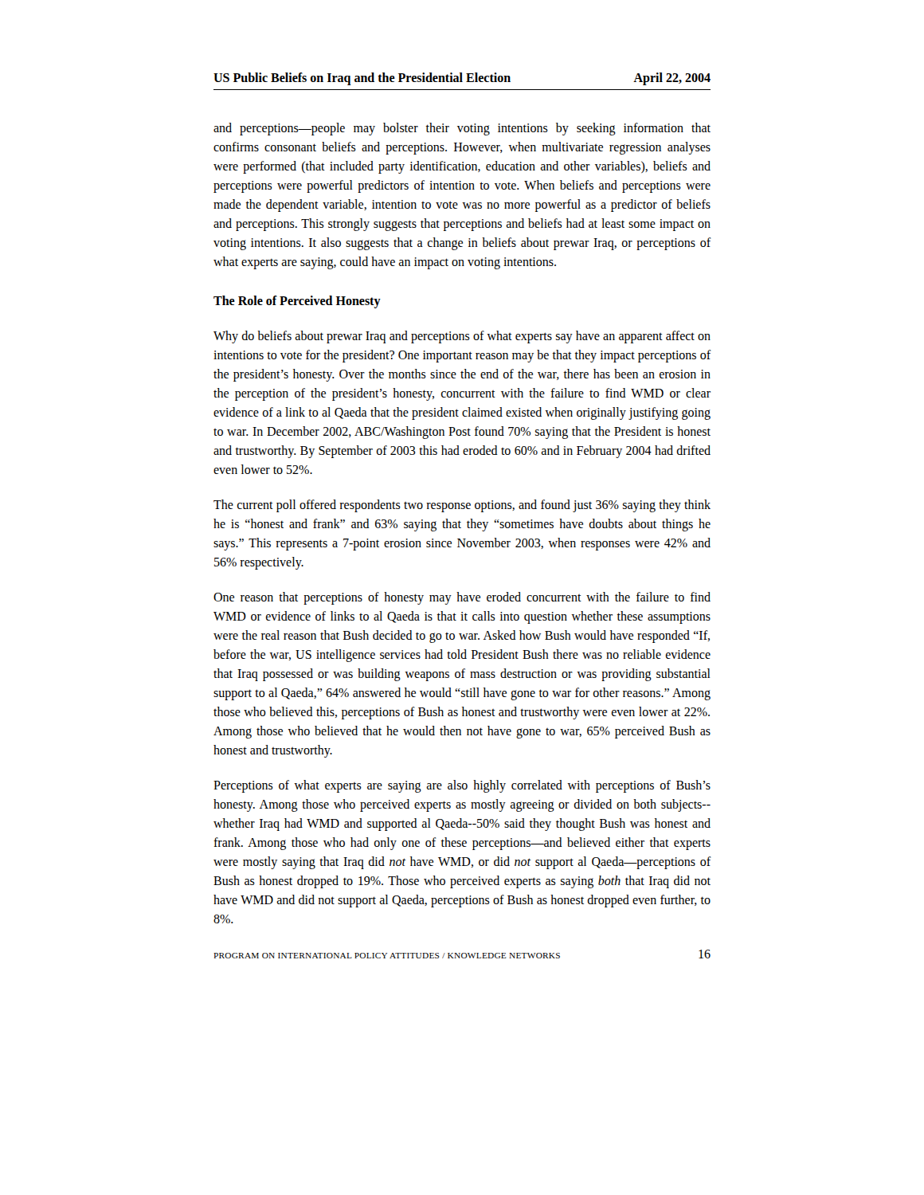US Public Beliefs on Iraq and the Presidential Election April 22, 2004
and perceptions—people may bolster their voting intentions by seeking information that confirms consonant beliefs and perceptions. However, when multivariate regression analyses were performed (that included party identification, education and other variables), beliefs and perceptions were powerful predictors of intention to vote. When beliefs and perceptions were made the dependent variable, intention to vote was no more powerful as a predictor of beliefs and perceptions. This strongly suggests that perceptions and beliefs had at least some impact on voting intentions. It also suggests that a change in beliefs about prewar Iraq, or perceptions of what experts are saying, could have an impact on voting intentions.
The Role of Perceived Honesty
Why do beliefs about prewar Iraq and perceptions of what experts say have an apparent affect on intentions to vote for the president? One important reason may be that they impact perceptions of the president’s honesty. Over the months since the end of the war, there has been an erosion in the perception of the president’s honesty, concurrent with the failure to find WMD or clear evidence of a link to al Qaeda that the president claimed existed when originally justifying going to war. In December 2002, ABC/Washington Post found 70% saying that the President is honest and trustworthy. By September of 2003 this had eroded to 60% and in February 2004 had drifted even lower to 52%.
The current poll offered respondents two response options, and found just 36% saying they think he is “honest and frank” and 63% saying that they “sometimes have doubts about things he says.” This represents a 7-point erosion since November 2003, when responses were 42% and 56% respectively.
One reason that perceptions of honesty may have eroded concurrent with the failure to find WMD or evidence of links to al Qaeda is that it calls into question whether these assumptions were the real reason that Bush decided to go to war. Asked how Bush would have responded “If, before the war, US intelligence services had told President Bush there was no reliable evidence that Iraq possessed or was building weapons of mass destruction or was providing substantial support to al Qaeda,” 64% answered he would “still have gone to war for other reasons.” Among those who believed this, perceptions of Bush as honest and trustworthy were even lower at 22%. Among those who believed that he would then not have gone to war, 65% perceived Bush as honest and trustworthy.
Perceptions of what experts are saying are also highly correlated with perceptions of Bush’s honesty. Among those who perceived experts as mostly agreeing or divided on both subjects--whether Iraq had WMD and supported al Qaeda--50% said they thought Bush was honest and frank. Among those who had only one of these perceptions—and believed either that experts were mostly saying that Iraq did not have WMD, or did not support al Qaeda—perceptions of Bush as honest dropped to 19%. Those who perceived experts as saying both that Iraq did not have WMD and did not support al Qaeda, perceptions of Bush as honest dropped even further, to 8%.
PROGRAM ON INTERNATIONAL POLICY ATTITUDES / KNOWLEDGE NETWORKS 16